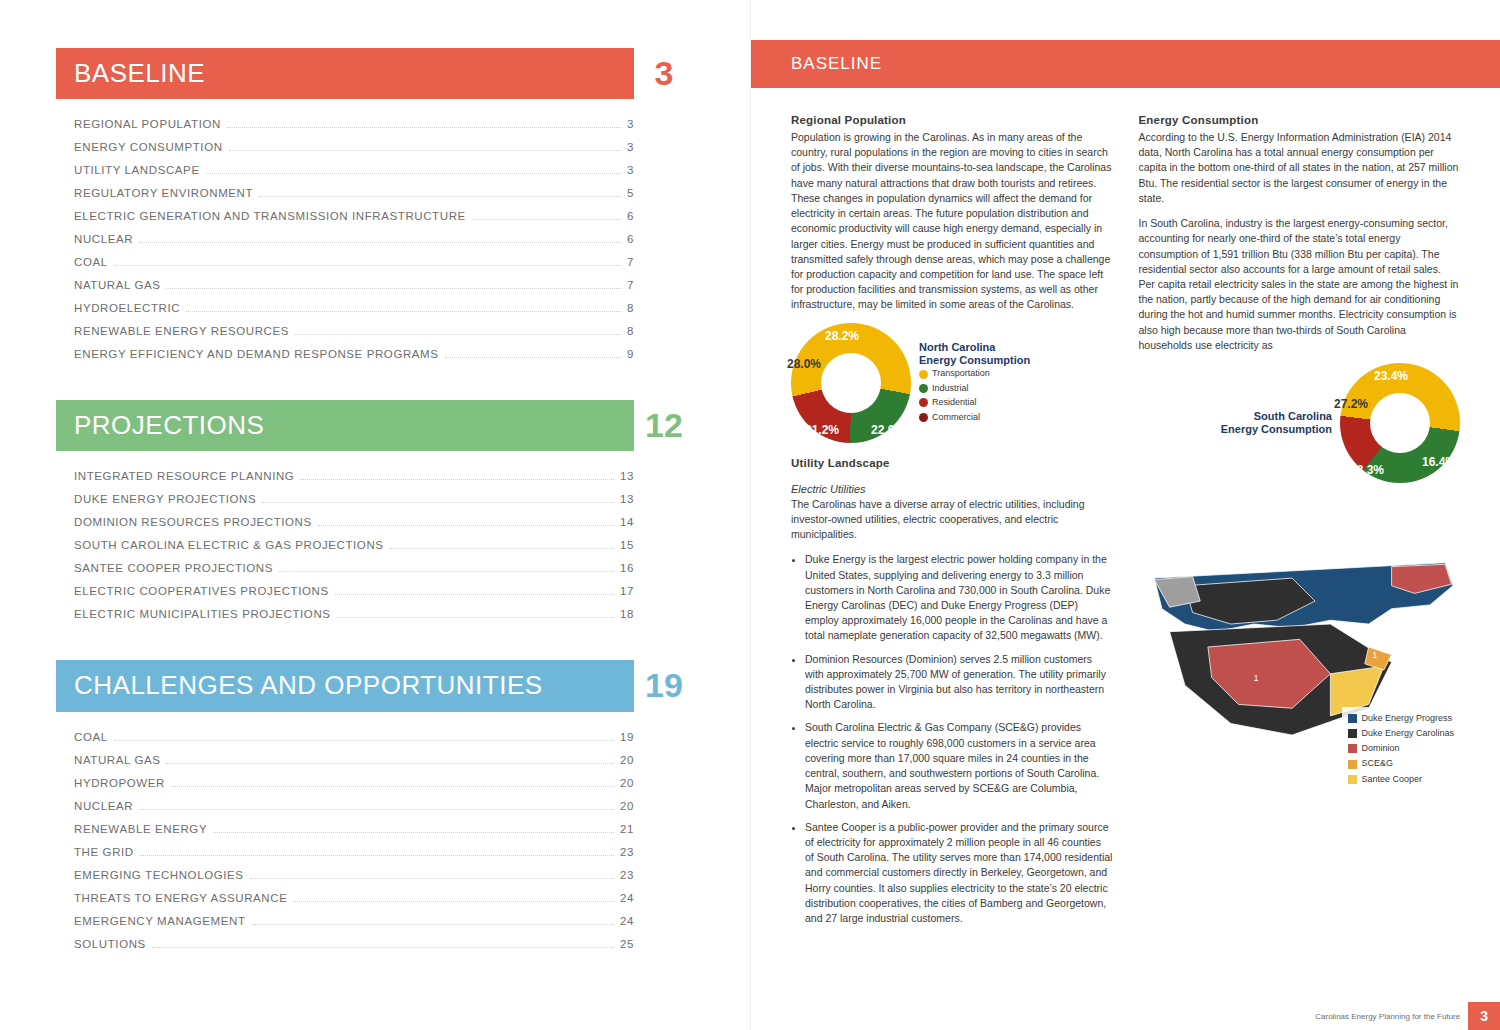BASELINE
3
REGIONAL POPULATION 3
ENERGY CONSUMPTION 3
UTILITY LANDSCAPE 3
REGULATORY ENVIRONMENT 5
ELECTRIC GENERATION AND TRANSMISSION INFRASTRUCTURE 6
NUCLEAR 6
COAL 7
NATURAL GAS 7
HYDROELECTRIC 8
RENEWABLE ENERGY RESOURCES 8
ENERGY EFFICIENCY AND DEMAND RESPONSE PROGRAMS 9
PROJECTIONS
12
INTEGRATED RESOURCE PLANNING 13
DUKE ENERGY PROJECTIONS 13
DOMINION RESOURCES PROJECTIONS 14
SOUTH CAROLINA ELECTRIC & GAS PROJECTIONS 15
SANTEE COOPER PROJECTIONS 16
ELECTRIC COOPERATIVES PROJECTIONS 17
ELECTRIC MUNICIPALITIES PROJECTIONS 18
CHALLENGES AND OPPORTUNITIES
19
COAL 19
NATURAL GAS 20
HYDROPOWER 20
NUCLEAR 20
RENEWABLE ENERGY 21
THE GRID 23
EMERGING TECHNOLOGIES 23
THREATS TO ENERGY ASSURANCE 24
EMERGENCY MANAGEMENT 24
SOLUTIONS 25
BASELINE
Regional Population
Population is growing in the Carolinas. As in many areas of the country, rural populations in the region are moving to cities in search of jobs. With their diverse mountains-to-sea landscape, the Carolinas have many natural attractions that draw both tourists and retirees. These changes in population dynamics will affect the demand for electricity in certain areas. The future population distribution and economic productivity will cause high energy demand, especially in larger cities. Energy must be produced in sufficient quantities and transmitted safely through dense areas, which may pose a challenge for production capacity and competition for land use. The space left for production facilities and transmission systems, as well as other infrastructure, may be limited in some areas of the Carolinas.
28.0% 28.2% 21.2% 22.6%
North Carolina
Energy Consumption
Transportation
Industrial
Residential
Commercial
Utility Landscape
Electric Utilities
The Carolinas have a diverse array of electric utilities, including investor-owned utilities, electric cooperatives, and electric municipalities.
Duke Energy is the largest electric power holding company in the United States, supplying and delivering energy to 3.3 million customers in North Carolina and 730,000 in South Carolina. Duke Energy Carolinas (DEC) and Duke Energy Progress (DEP) employ approximately 16,000 people in the Carolinas and have a total nameplate generation capacity of 32,500 megawatts (MW).
Dominion Resources (Dominion) serves 2.5 million customers with approximately 25,700 MW of generation. The utility primarily distributes power in Virginia but also has territory in northeastern North Carolina.
South Carolina Electric & Gas Company (SCE&G) provides electric service to roughly 698,000 customers in a service area covering more than 17,000 square miles in 24 counties in the central, southern, and southwestern portions of South Carolina. Major metropolitan areas served by SCE&G are Columbia, Charleston, and Aiken.
Santee Cooper is a public-power provider and the primary source of electricity for approximately 2 million people in all 46 counties of South Carolina. The utility serves more than 174,000 residential and commercial customers directly in Berkeley, Georgetown, and Horry counties. It also supplies electricity to the state’s 20 electric distribution cooperatives, the cities of Bamberg and Georgetown, and 27 large industrial customers.
Energy Consumption
According to the U.S. Energy Information Administration (EIA) 2014 data, North Carolina has a total annual energy consumption per capita in the bottom one-third of all states in the nation, at 257 million Btu. The residential sector is the largest consumer of energy in the state.
In South Carolina, industry is the largest energy-consuming sector, accounting for nearly one-third of the state’s total energy consumption of 1,591 trillion Btu (338 million Btu per capita). The residential sector also accounts for a large amount of retail sales. Per capita retail electricity sales in the state are among the highest in the nation, partly because of the high demand for air conditioning during the hot and humid summer months. Electricity consumption is also high because more than two-thirds of South Carolina households use electricity as
South Carolina
Energy Consumption
27.2% 23.4% 33.3% 16.4%
1 1
Duke Energy Progress
Duke Energy Carolinas
Dominion
SCE&G
Santee Cooper
Carolinas Energy Planning for the Future 3